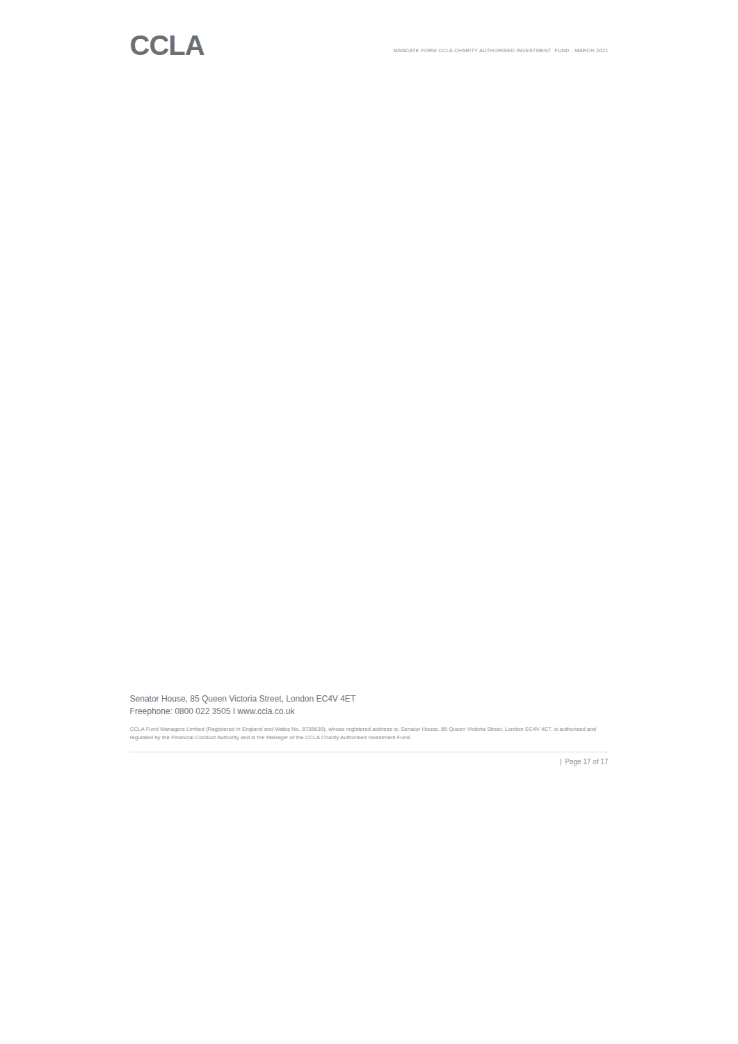CCLA
MANDATE FORM CCLA CHARITY AUTHORISED INVESTMENT FUND - MARCH 2021
Senator House, 85 Queen Victoria Street, London EC4V 4ET
Freephone: 0800 022 3505 I www.ccla.co.uk
CCLA Fund Managers Limited (Registered in England and Wales No. 8735639), whose registered address is: Senator House, 85 Queen Victoria Street, London EC4V 4ET, is authorised and regulated by the Financial Conduct Authority and is the Manager of the CCLA Charity Authorised Investment Fund.
| Page 17 of 17